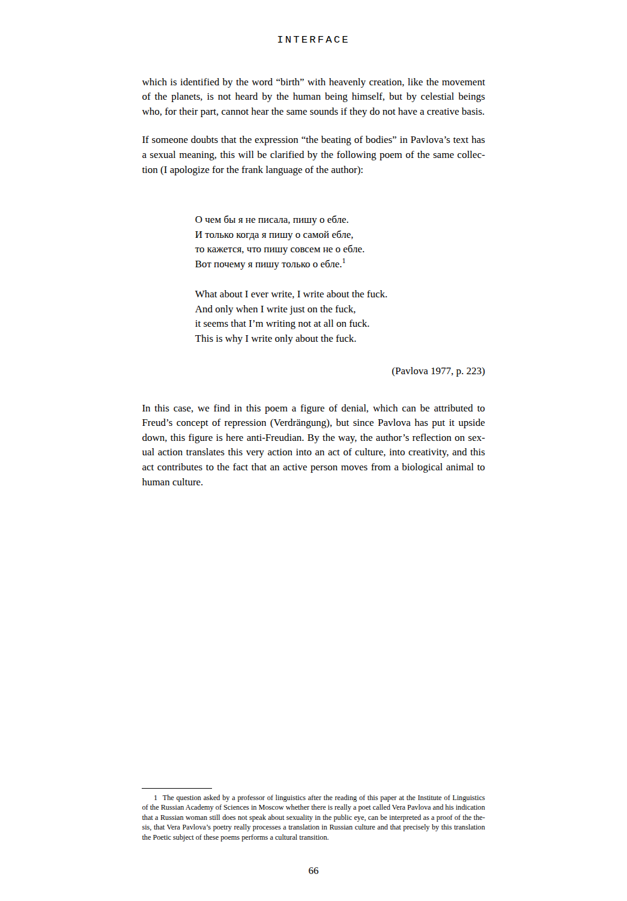Interface
which is identified by the word “birth” with heavenly creation, like the movement of the planets, is not heard by the human being himself, but by celestial beings who, for their part, cannot hear the same sounds if they do not have a creative basis.
If someone doubts that the expression “the beating of bodies” in Pavlova’s text has a sexual meaning, this will be clarified by the following poem of the same collection (I apologize for the frank language of the author):
О чем бы я не писала, пишу о ебле.
И только когда я пишу о самой ебле,
то кажется, что пишу совсем не о ебле.
Вот почему я пишу только о ебле.1
What about I ever write, I write about the fuck.
And only when I write just on the fuck,
it seems that I’m writing not at all on fuck.
This is why I write only about the fuck.
(Pavlova 1977, p. 223)
In this case, we find in this poem a figure of denial, which can be attributed to Freud’s concept of repression (Verdrängung), but since Pavlova has put it upside down, this figure is here anti-Freudian. By the way, the author’s reflection on sexual action translates this very action into an act of culture, into creativity, and this act contributes to the fact that an active person moves from a biological animal to human culture.
1 The question asked by a professor of linguistics after the reading of this paper at the Institute of Linguistics of the Russian Academy of Sciences in Moscow whether there is really a poet called Vera Pavlova and his indication that a Russian woman still does not speak about sexuality in the public eye, can be interpreted as a proof of the thesis, that Vera Pavlova’s poetry really processes a translation in Russian culture and that precisely by this translation the Poetic subject of these poems performs a cultural transition.
66